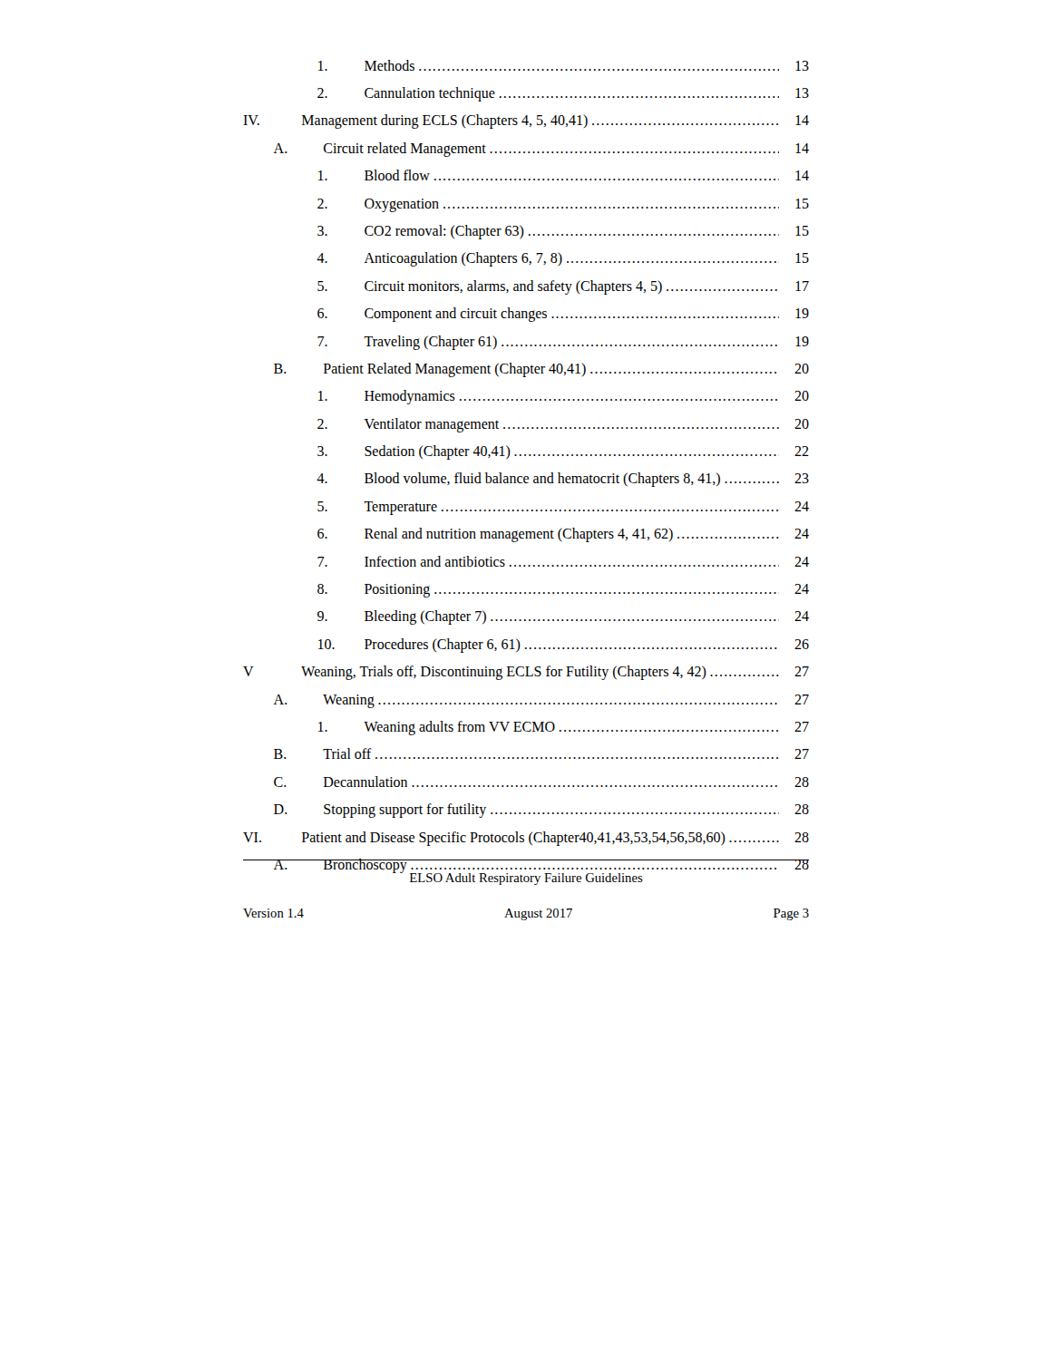1. Methods................................................................................................................. 13
2. Cannulation technique............................................................................................. 13
IV. Management during ECLS (Chapters 4, 5, 40,41)........................................................... 14
A. Circuit related Management......................................................................................... 14
1. Blood flow.............................................................................................................. 14
2. Oxygenation............................................................................................................ 15
3. CO2 removal: (Chapter 63)....................................................................................... 15
4. Anticoagulation (Chapters 6, 7, 8)............................................................................ 15
5. Circuit monitors, alarms, and safety (Chapters 4, 5).................................................. 17
6. Component and circuit changes................................................................................. 19
7. Traveling (Chapter 61)............................................................................................. 19
B. Patient Related Management (Chapter 40,41)............................................................. 20
1. Hemodynamics......................................................................................................... 20
2. Ventilator management............................................................................................. 20
3. Sedation (Chapter 40,41)........................................................................................... 22
4. Blood volume, fluid balance and hematocrit (Chapters 8, 41,).................................. 23
5. Temperature............................................................................................................. 24
6. Renal and nutrition management (Chapters 4, 41, 62)............................................... 24
7. Infection and antibiotics............................................................................................ 24
8. Positioning.............................................................................................................. 24
9. Bleeding (Chapter 7)................................................................................................ 24
10. Procedures (Chapter 6, 61)......................................................................................... 26
VWeaning, Trials off, Discontinuing ECLS for Futility (Chapters 4, 42).............................. 27
A. Weaning............................................................................................................................. 27
1. Weaning adults from VV ECMO............................................................................. 27
B. Trial off............................................................................................................................. 27
C. Decannulation.................................................................................................................. 28
D. Stopping support for futility......................................................................................... 28
VI. Patient and Disease Specific Protocols (Chapter40,41,43,53,54,56,58,60)....................... 28
A. Bronchoscopy.................................................................................................................. 28
ELSO Adult Respiratory Failure Guidelines
Version 1.4 August 2017 Page 3